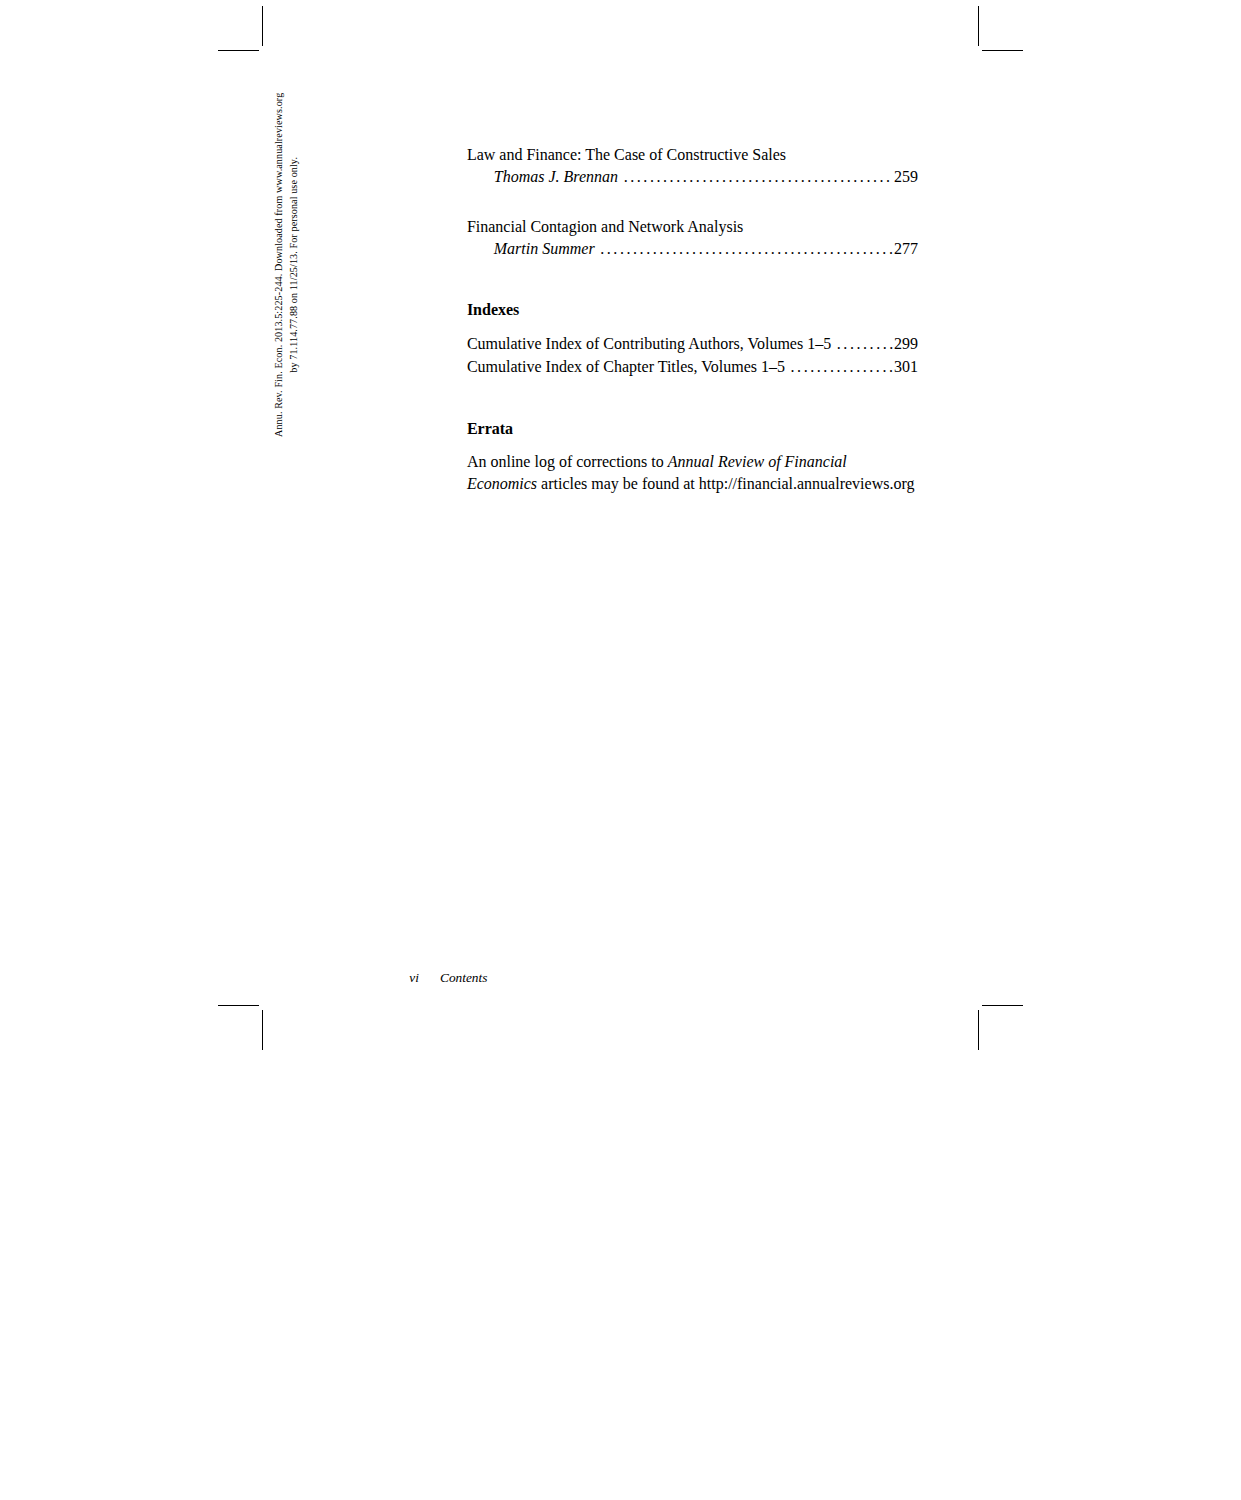Annu. Rev. Fin. Econ. 2013.5:225-244. Downloaded from www.annualreviews.org by 71.114.77.88 on 11/25/13. For personal use only.
Law and Finance: The Case of Constructive Sales
Thomas J. Brennan ........................................................................ 259
Financial Contagion and Network Analysis
Martin Summer ........................................................................ 277
Indexes
Cumulative Index of Contributing Authors, Volumes 1–5 ........................................................................ 299
Cumulative Index of Chapter Titles, Volumes 1–5 ........................................................................ 301
Errata
An online log of corrections to Annual Review of Financial Economics articles may be found at http://financial.annualreviews.org
vi Contents